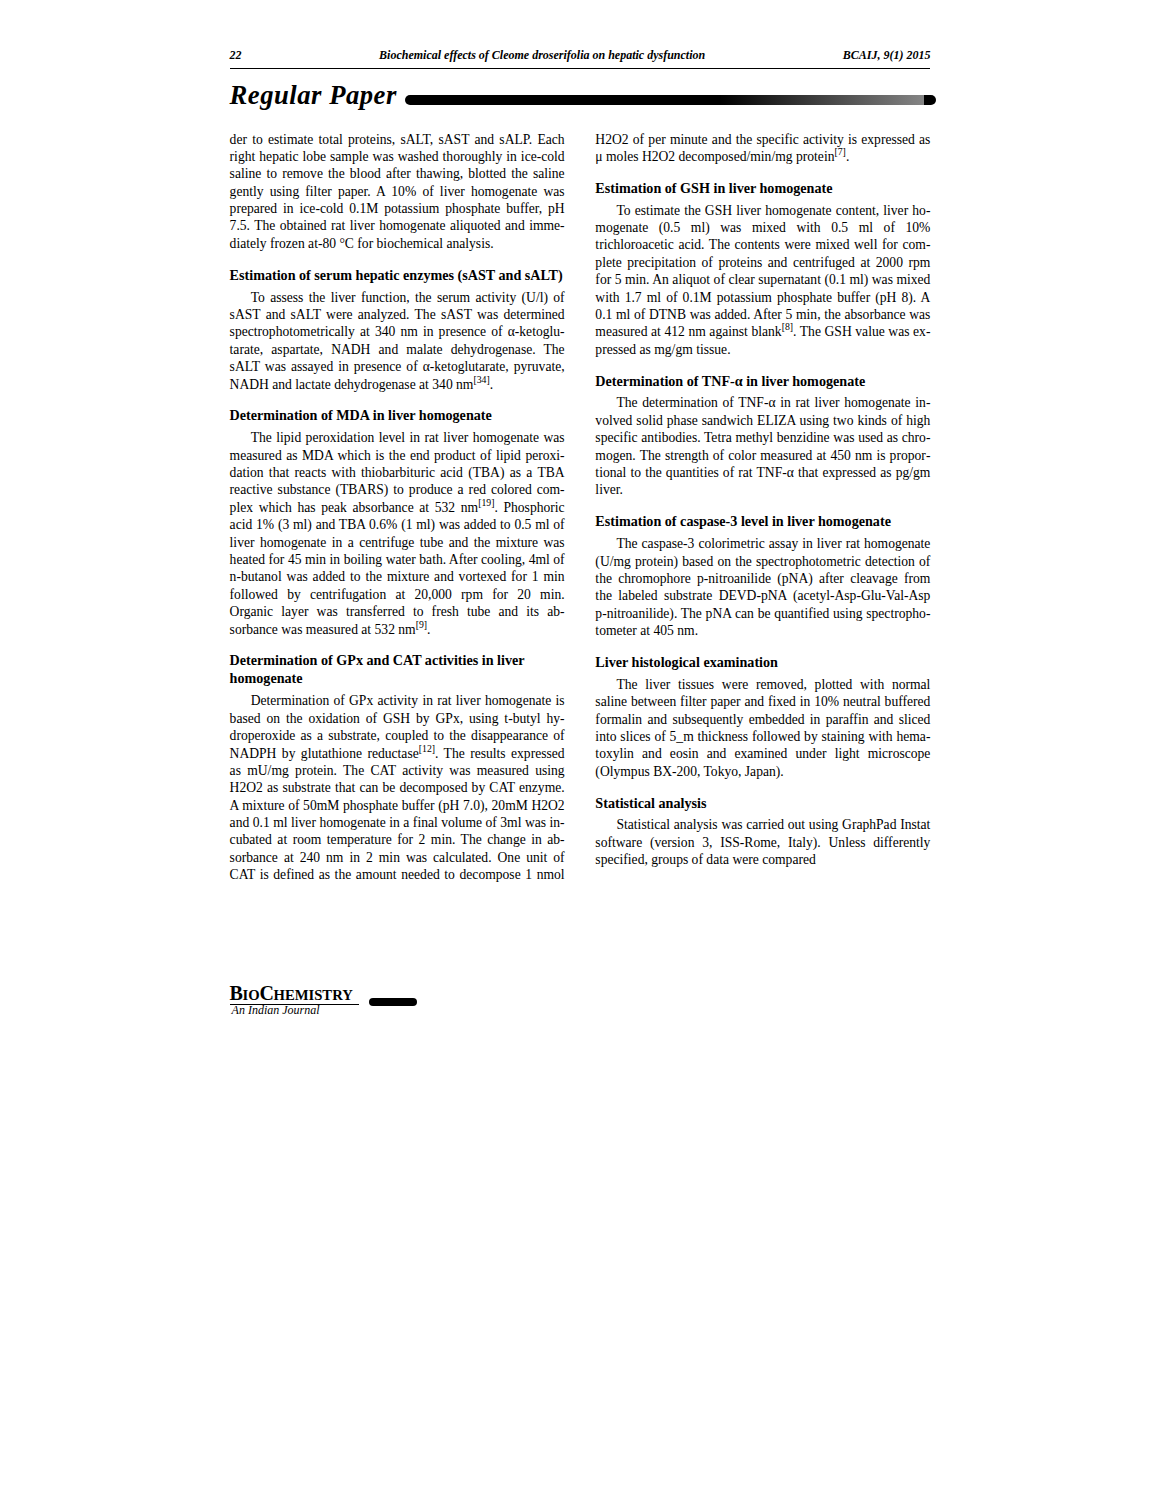22 Biochemical effects of Cleome droserifolia on hepatic dysfunction BCAIJ, 9(1) 2015
Regular Paper
der to estimate total proteins, sALT, sAST and sALP. Each right hepatic lobe sample was washed thoroughly in ice-cold saline to remove the blood after thawing, blotted the saline gently using filter paper. A 10% of liver homogenate was prepared in ice-cold 0.1M potassium phosphate buffer, pH 7.5. The obtained rat liver homogenate aliquoted and immediately frozen at-80 °C for biochemical analysis.
Estimation of serum hepatic enzymes (sAST and sALT)
To assess the liver function, the serum activity (U/l) of sAST and sALT were analyzed. The sAST was determined spectrophotometrically at 340 nm in presence of α-ketoglutarate, aspartate, NADH and malate dehydrogenase. The sALT was assayed in presence of α-ketoglutarate, pyruvate, NADH and lactate dehydrogenase at 340 nm[34].
Determination of MDA in liver homogenate
The lipid peroxidation level in rat liver homogenate was measured as MDA which is the end product of lipid peroxidation that reacts with thiobarbituric acid (TBA) as a TBA reactive substance (TBARS) to produce a red colored complex which has peak absorbance at 532 nm[19]. Phosphoric acid 1% (3 ml) and TBA 0.6% (1 ml) was added to 0.5 ml of liver homogenate in a centrifuge tube and the mixture was heated for 45 min in boiling water bath. After cooling, 4ml of n-butanol was added to the mixture and vortexed for 1 min followed by centrifugation at 20,000 rpm for 20 min. Organic layer was transferred to fresh tube and its absorbance was measured at 532 nm[9].
Determination of GPx and CAT activities in liver homogenate
Determination of GPx activity in rat liver homogenate is based on the oxidation of GSH by GPx, using t-butyl hydroperoxide as a substrate, coupled to the disappearance of NADPH by glutathione reductase[12]. The results expressed as mU/mg protein. The CAT activity was measured using H2O2 as substrate that can be decomposed by CAT enzyme. A mixture of 50mM phosphate buffer (pH 7.0), 20mM H2O2 and 0.1 ml liver homogenate in a final volume of 3ml was incubated at room temperature for 2 min. The change in absorbance at 240 nm in 2 min was calculated. One unit of CAT is defined as the amount needed to decompose 1 nmol H2O2 of per minute and the specific activity is expressed as μ moles H2O2 decomposed/min/mg protein[7].
Estimation of GSH in liver homogenate
To estimate the GSH liver homogenate content, liver homogenate (0.5 ml) was mixed with 0.5 ml of 10% trichloroacetic acid. The contents were mixed well for complete precipitation of proteins and centrifuged at 2000 rpm for 5 min. An aliquot of clear supernatant (0.1 ml) was mixed with 1.7 ml of 0.1M potassium phosphate buffer (pH 8). A 0.1 ml of DTNB was added. After 5 min, the absorbance was measured at 412 nm against blank[8]. The GSH value was expressed as mg/gm tissue.
Determination of TNF-α in liver homogenate
The determination of TNF-α in rat liver homogenate involved solid phase sandwich ELIZA using two kinds of high specific antibodies. Tetra methyl benzidine was used as chromogen. The strength of color measured at 450 nm is proportional to the quantities of rat TNF-α that expressed as pg/gm liver.
Estimation of caspase-3 level in liver homogenate
The caspase-3 colorimetric assay in liver rat homogenate (U/mg protein) based on the spectrophotometric detection of the chromophore p-nitroanilide (pNA) after cleavage from the labeled substrate DEVD-pNA (acetyl-Asp-Glu-Val-Asp p-nitroanilide). The pNA can be quantified using spectrophotometer at 405 nm.
Liver histological examination
The liver tissues were removed, plotted with normal saline between filter paper and fixed in 10% neutral buffered formalin and subsequently embedded in paraffin and sliced into slices of 5_m thickness followed by staining with hematoxylin and eosin and examined under light microscope (Olympus BX-200, Tokyo, Japan).
Statistical analysis
Statistical analysis was carried out using GraphPad Instat software (version 3, ISS-Rome, Italy). Unless differently specified, groups of data were compared
BIO CHEMISTRY
An Indian Journal